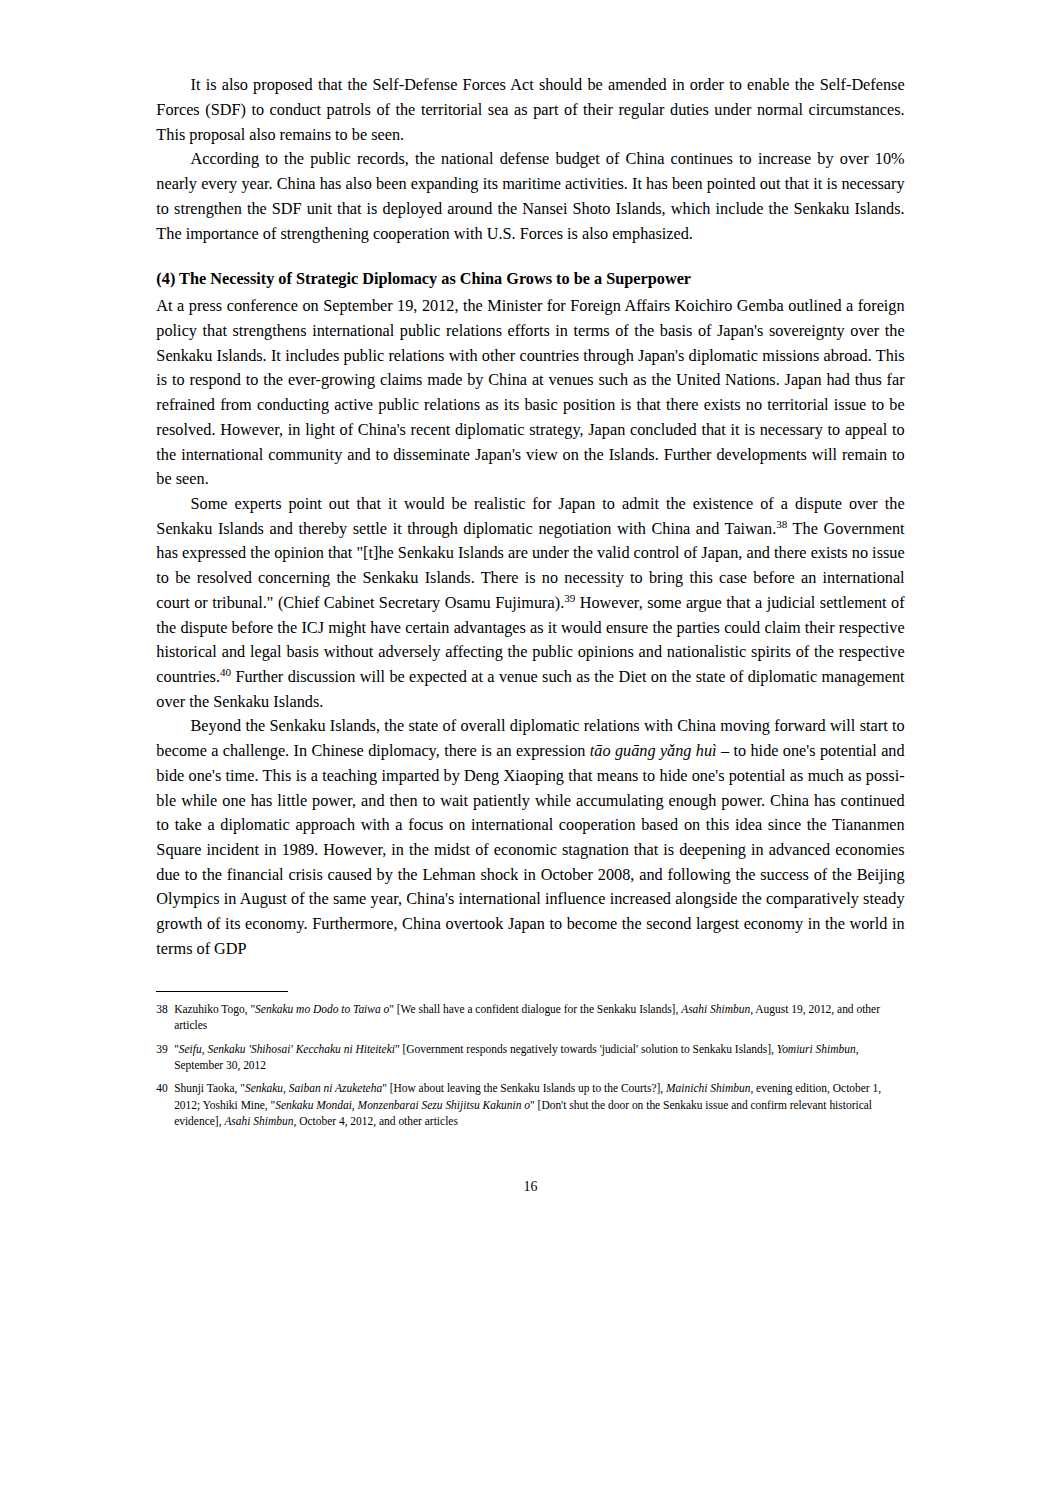It is also proposed that the Self-Defense Forces Act should be amended in order to enable the Self-Defense Forces (SDF) to conduct patrols of the territorial sea as part of their regular duties under normal circumstances. This proposal also remains to be seen.
According to the public records, the national defense budget of China continues to increase by over 10% nearly every year. China has also been expanding its maritime activities. It has been pointed out that it is necessary to strengthen the SDF unit that is deployed around the Nansei Shoto Islands, which include the Senkaku Islands. The importance of strengthening cooperation with U.S. Forces is also emphasized.
(4) The Necessity of Strategic Diplomacy as China Grows to be a Superpower
At a press conference on September 19, 2012, the Minister for Foreign Affairs Koichiro Gemba outlined a foreign policy that strengthens international public relations efforts in terms of the basis of Japan's sovereignty over the Senkaku Islands. It includes public relations with other countries through Japan's diplomatic missions abroad. This is to respond to the ever-growing claims made by China at venues such as the United Nations. Japan had thus far refrained from conducting active public relations as its basic position is that there exists no territorial issue to be resolved. However, in light of China's recent diplomatic strategy, Japan concluded that it is necessary to appeal to the international community and to disseminate Japan's view on the Islands. Further developments will remain to be seen.
Some experts point out that it would be realistic for Japan to admit the existence of a dispute over the Senkaku Islands and thereby settle it through diplomatic negotiation with China and Taiwan.38 The Government has expressed the opinion that "[t]he Senkaku Islands are under the valid control of Japan, and there exists no issue to be resolved concerning the Senkaku Islands. There is no necessity to bring this case before an international court or tribunal." (Chief Cabinet Secretary Osamu Fujimura).39 However, some argue that a judicial settlement of the dispute before the ICJ might have certain advantages as it would ensure the parties could claim their respective historical and legal basis without adversely affecting the public opinions and nationalistic spirits of the respective countries.40 Further discussion will be expected at a venue such as the Diet on the state of diplomatic management over the Senkaku Islands.
Beyond the Senkaku Islands, the state of overall diplomatic relations with China moving forward will start to become a challenge. In Chinese diplomacy, there is an expression tāo guāng yǎng huì – to hide one's potential and bide one's time. This is a teaching imparted by Deng Xiaoping that means to hide one's potential as much as possible while one has little power, and then to wait patiently while accumulating enough power. China has continued to take a diplomatic approach with a focus on international cooperation based on this idea since the Tiananmen Square incident in 1989. However, in the midst of economic stagnation that is deepening in advanced economies due to the financial crisis caused by the Lehman shock in October 2008, and following the success of the Beijing Olympics in August of the same year, China's international influence increased alongside the comparatively steady growth of its economy. Furthermore, China overtook Japan to become the second largest economy in the world in terms of GDP
38 Kazuhiko Togo, "Senkaku mo Dodo to Taiwa o" [We shall have a confident dialogue for the Senkaku Islands], Asahi Shimbun, August 19, 2012, and other articles
39"Seifu, Senkaku 'Shihosai' Kecchaku ni Hiteiteki" [Government responds negatively towards 'judicial' solution to Senkaku Islands], Yomiuri Shimbun, September 30, 2012
40 Shunji Taoka, "Senkaku, Saiban ni Azuketeha" [How about leaving the Senkaku Islands up to the Courts?], Mainichi Shimbun, evening edition, October 1, 2012; Yoshiki Mine, "Senkaku Mondai, Monzenbarai Sezu Shijitsu Kakunin o" [Don't shut the door on the Senkaku issue and confirm relevant historical evidence], Asahi Shimbun, October 4, 2012, and other articles
16